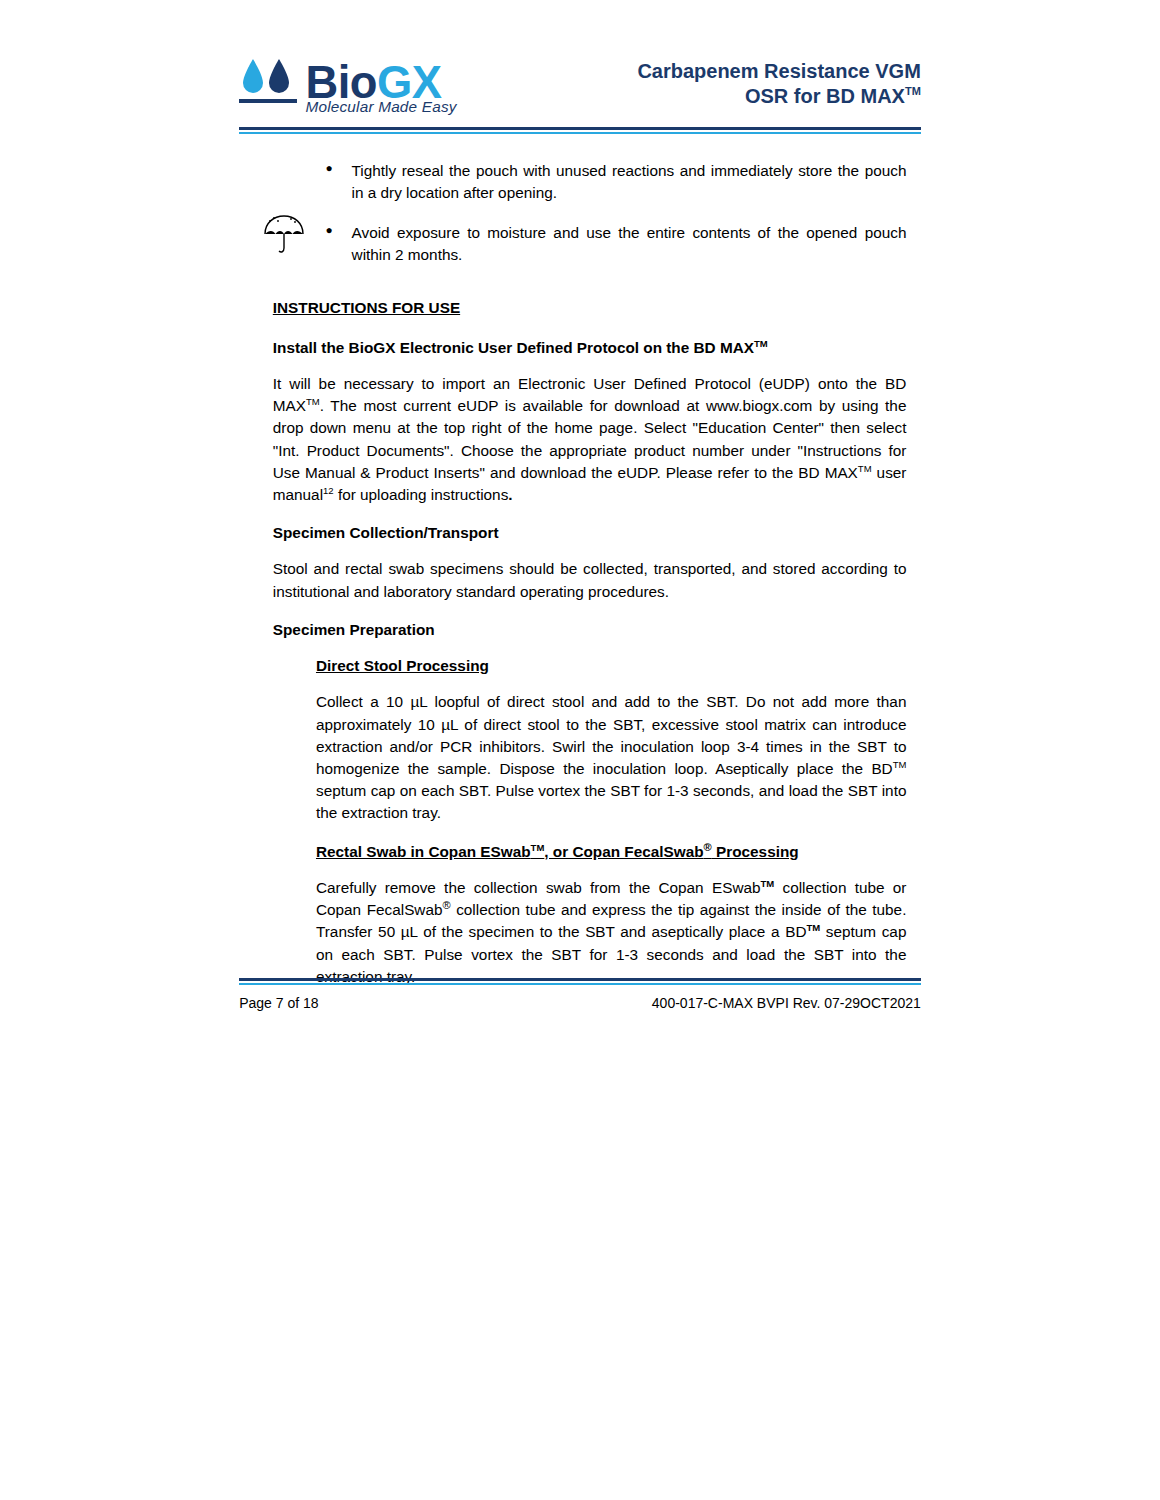Bio GX Molecular Made Easy
Carbapenem Resistance VGM
OSR for BD MAXTM
Tightly reseal the pouch with unused reactions and immediately store the pouch in a dry location after opening.
Avoid exposure to moisture and use the entire contents of the opened pouch within 2 months.
INSTRUCTIONS FOR USE
Install the BioGX Electronic User Defined Protocol on the BD MAXTM
It will be necessary to import an Electronic User Defined Protocol (eUDP) onto the BD MAXTM. The most current eUDP is available for download at www.biogx.com by using the drop down menu at the top right of the home page. Select "Education Center" then select "Int. Product Documents". Choose the appropriate product number under "Instructions for Use Manual & Product Inserts" and download the eUDP. Please refer to the BD MAXTM user manual12 for uploading instructions.
Specimen Collection/Transport
Stool and rectal swab specimens should be collected, transported, and stored according to institutional and laboratory standard operating procedures.
Specimen Preparation
Direct Stool Processing
Collect a 10 µL loopful of direct stool and add to the SBT. Do not add more than approximately 10 µL of direct stool to the SBT, excessive stool matrix can introduce extraction and/or PCR inhibitors. Swirl the inoculation loop 3-4 times in the SBT to homogenize the sample. Dispose the inoculation loop. Aseptically place the BDTM septum cap on each SBT. Pulse vortex the SBT for 1-3 seconds, and load the SBT into the extraction tray.
Rectal Swab in Copan ESwabTM, or Copan FecalSwab® Processing
Carefully remove the collection swab from the Copan ESwabTM collection tube or Copan FecalSwab® collection tube and express the tip against the inside of the tube. Transfer 50 µL of the specimen to the SBT and aseptically place a BDTM septum cap on each SBT. Pulse vortex the SBT for 1-3 seconds and load the SBT into the extraction tray.
Page 7 of 18 400-017-C-MAX BVPI Rev. 07-29OCT2021